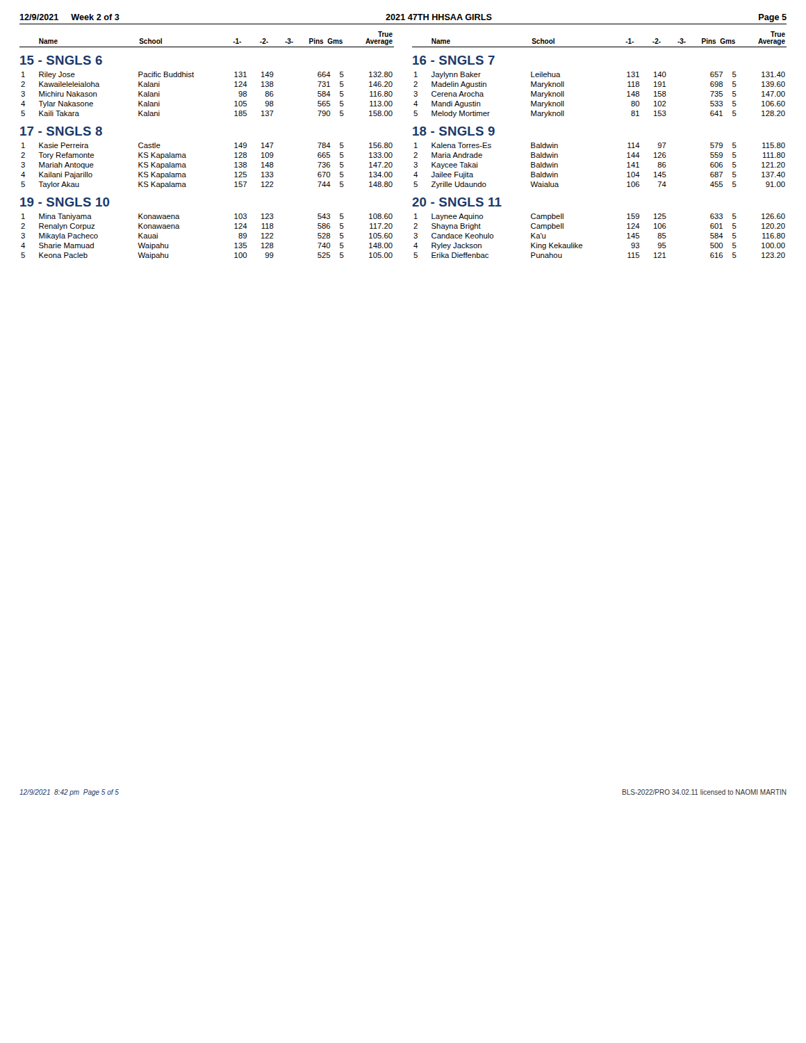12/9/2021 Week 2 of 3
2021 47TH HHSAA GIRLS
Page 5
True
| | Name | School | -1- | -2- | -3- | Pins Gms | Average |
| --- | --- | --- | --- | --- | --- | --- | --- |
15 - SNGLS 6
| 1 | Riley Jose | Pacific Buddhist | 131 | 149 | | 664 | 5 | 132.80 |
| 2 | Kawaileleleialoha | Kalani | 124 | 138 | | 731 | 5 | 146.20 |
| 3 | Michiru Nakason | Kalani | 98 | 86 | | 584 | 5 | 116.80 |
| 4 | Tylar Nakasone | Kalani | 105 | 98 | | 565 | 5 | 113.00 |
| 5 | Kaili Takara | Kalani | 185 | 137 | | 790 | 5 | 158.00 |
17 - SNGLS 8
| 1 | Kasie Perreira | Castle | 149 | 147 | | 784 | 5 | 156.80 |
| 2 | Tory Refamonte | KS Kapalama | 128 | 109 | | 665 | 5 | 133.00 |
| 3 | Mariah Antoque | KS Kapalama | 138 | 148 | | 736 | 5 | 147.20 |
| 4 | Kailani Pajarillo | KS Kapalama | 125 | 133 | | 670 | 5 | 134.00 |
| 5 | Taylor Akau | KS Kapalama | 157 | 122 | | 744 | 5 | 148.80 |
19 - SNGLS 10
| 1 | Mina Taniyama | Konawaena | 103 | 123 | | 543 | 5 | 108.60 |
| 2 | Renalyn Corpuz | Konawaena | 124 | 118 | | 586 | 5 | 117.20 |
| 3 | Mikayla Pacheco | Kauai | 89 | 122 | | 528 | 5 | 105.60 |
| 4 | Sharie Mamuad | Waipahu | 135 | 128 | | 740 | 5 | 148.00 |
| 5 | Keona Pacleb | Waipahu | 100 | 99 | | 525 | 5 | 105.00 |
True
| | Name | School | -1- | -2- | -3- | Pins Gms | Average |
| --- | --- | --- | --- | --- | --- | --- | --- |
16 - SNGLS 7
| 1 | Jaylynn Baker | Leilehua | 131 | 140 | | 657 | 5 | 131.40 |
| 2 | Madelin Agustin | Maryknoll | 118 | 191 | | 698 | 5 | 139.60 |
| 3 | Cerena Arocha | Maryknoll | 148 | 158 | | 735 | 5 | 147.00 |
| 4 | Mandi Agustin | Maryknoll | 80 | 102 | | 533 | 5 | 106.60 |
| 5 | Melody Mortimer | Maryknoll | 81 | 153 | | 641 | 5 | 128.20 |
18 - SNGLS 9
| 1 | Kalena Torres-Es | Baldwin | 114 | 97 | | 579 | 5 | 115.80 |
| 2 | Maria Andrade | Baldwin | 144 | 126 | | 559 | 5 | 111.80 |
| 3 | Kaycee Takai | Baldwin | 141 | 86 | | 606 | 5 | 121.20 |
| 4 | Jailee Fujita | Baldwin | 104 | 145 | | 687 | 5 | 137.40 |
| 5 | Zyrille Udaundo | Waialua | 106 | 74 | | 455 | 5 | 91.00 |
20 - SNGLS 11
| 1 | Laynee Aquino | Campbell | 159 | 125 | | 633 | 5 | 126.60 |
| 2 | Shayna Bright | Campbell | 124 | 106 | | 601 | 5 | 120.20 |
| 3 | Candace Keohulo | Ka'u | 145 | 85 | | 584 | 5 | 116.80 |
| 4 | Ryley Jackson | King Kekaulike | 93 | 95 | | 500 | 5 | 100.00 |
| 5 | Erika Dieffenbac | Punahou | 115 | 121 | | 616 | 5 | 123.20 |
12/9/2021 8:42 pm Page 5 of 5
BLS-2022/PRO 34.02.11 licensed to NAOMI MARTIN